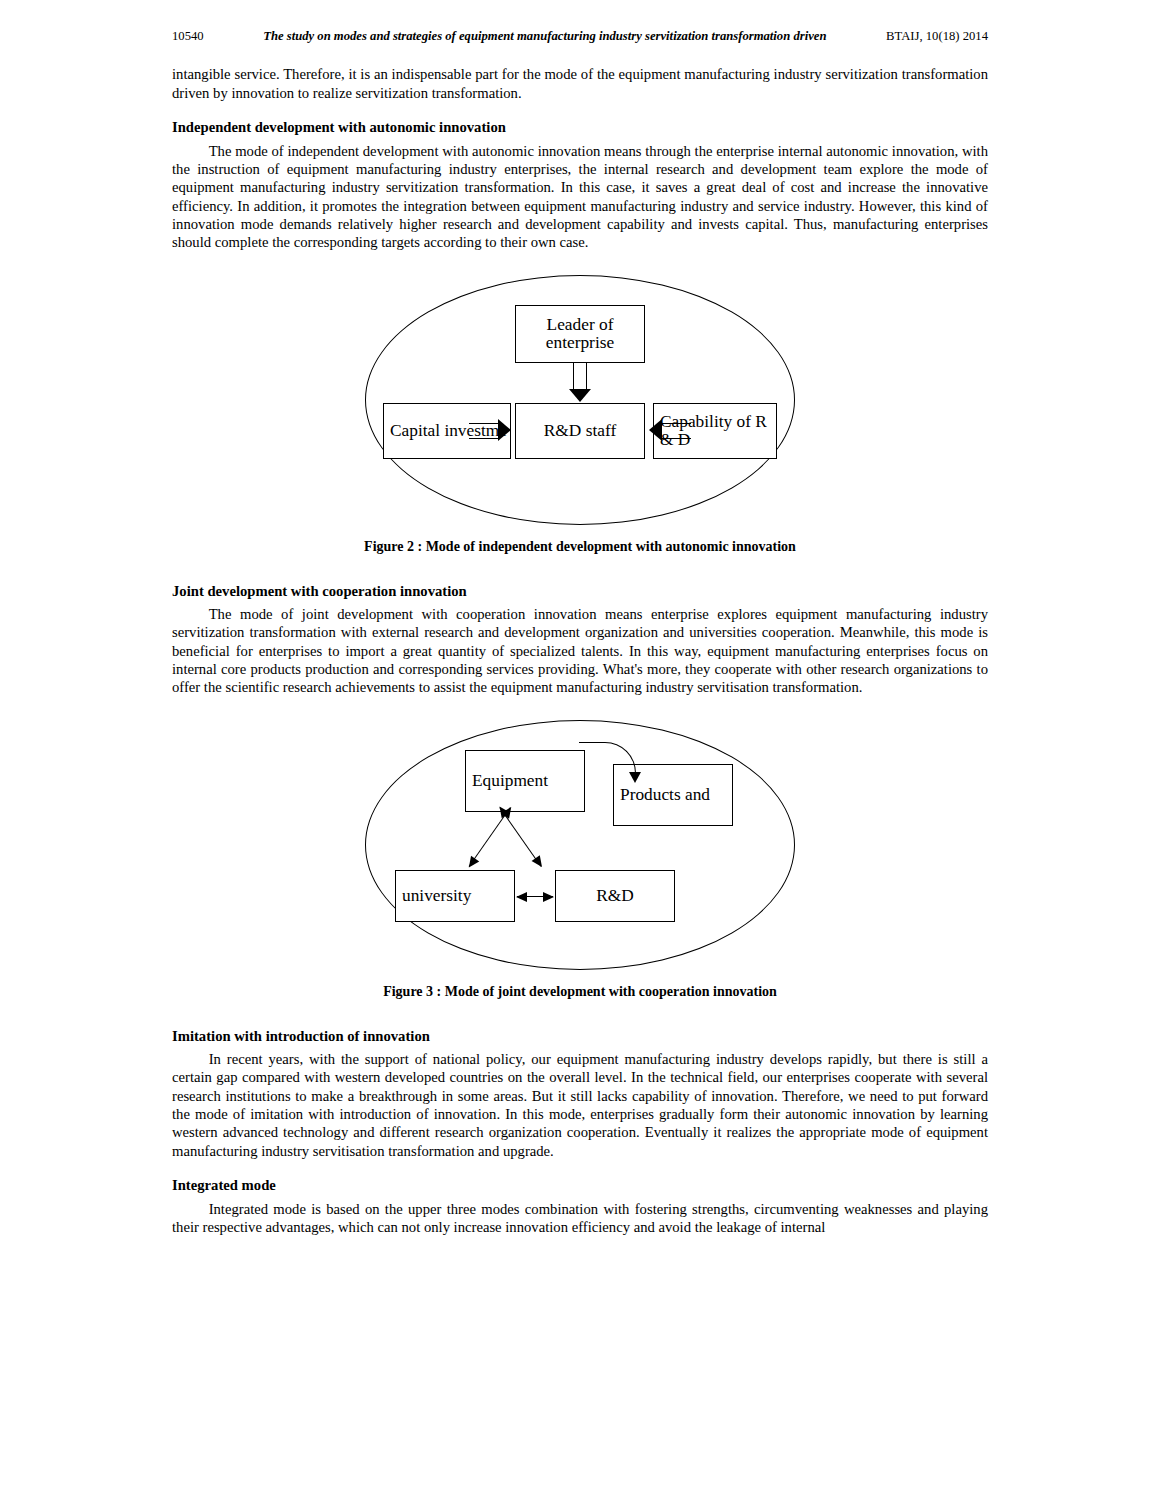10540 The study on modes and strategies of equipment manufacturing industry servitization transformation driven BTAIJ, 10(18) 2014
intangible service. Therefore, it is an indispensable part for the mode of the equipment manufacturing industry servitization transformation driven by innovation to realize servitization transformation.
Independent development with autonomic innovation
The mode of independent development with autonomic innovation means through the enterprise internal autonomic innovation, with the instruction of equipment manufacturing industry enterprises, the internal research and development team explore the mode of equipment manufacturing industry servitization transformation. In this case, it saves a great deal of cost and increase the innovative efficiency. In addition, it promotes the integration between equipment manufacturing industry and service industry. However, this kind of innovation mode demands relatively higher research and development capability and invests capital. Thus, manufacturing enterprises should complete the corresponding targets according to their own case.
Leader of enterprise
Capital investme
R&D staff
Capability of R & D
Figure 2 : Mode of independent development with autonomic innovation
Joint development with cooperation innovation
The mode of joint development with cooperation innovation means enterprise explores equipment manufacturing industry servitization transformation with external research and development organization and universities cooperation. Meanwhile, this mode is beneficial for enterprises to import a great quantity of specialized talents. In this way, equipment manufacturing enterprises focus on internal core products production and corresponding services providing. What's more, they cooperate with other research organizations to offer the scientific research achievements to assist the equipment manufacturing industry servitisation transformation.
Equipment
Products and
university
R&D
Figure 3 : Mode of joint development with cooperation innovation
Imitation with introduction of innovation
In recent years, with the support of national policy, our equipment manufacturing industry develops rapidly, but there is still a certain gap compared with western developed countries on the overall level. In the technical field, our enterprises cooperate with several research institutions to make a breakthrough in some areas. But it still lacks capability of innovation. Therefore, we need to put forward the mode of imitation with introduction of innovation. In this mode, enterprises gradually form their autonomic innovation by learning western advanced technology and different research organization cooperation. Eventually it realizes the appropriate mode of equipment manufacturing industry servitisation transformation and upgrade.
Integrated mode
Integrated mode is based on the upper three modes combination with fostering strengths, circumventing weaknesses and playing their respective advantages, which can not only increase innovation efficiency and avoid the leakage of internal